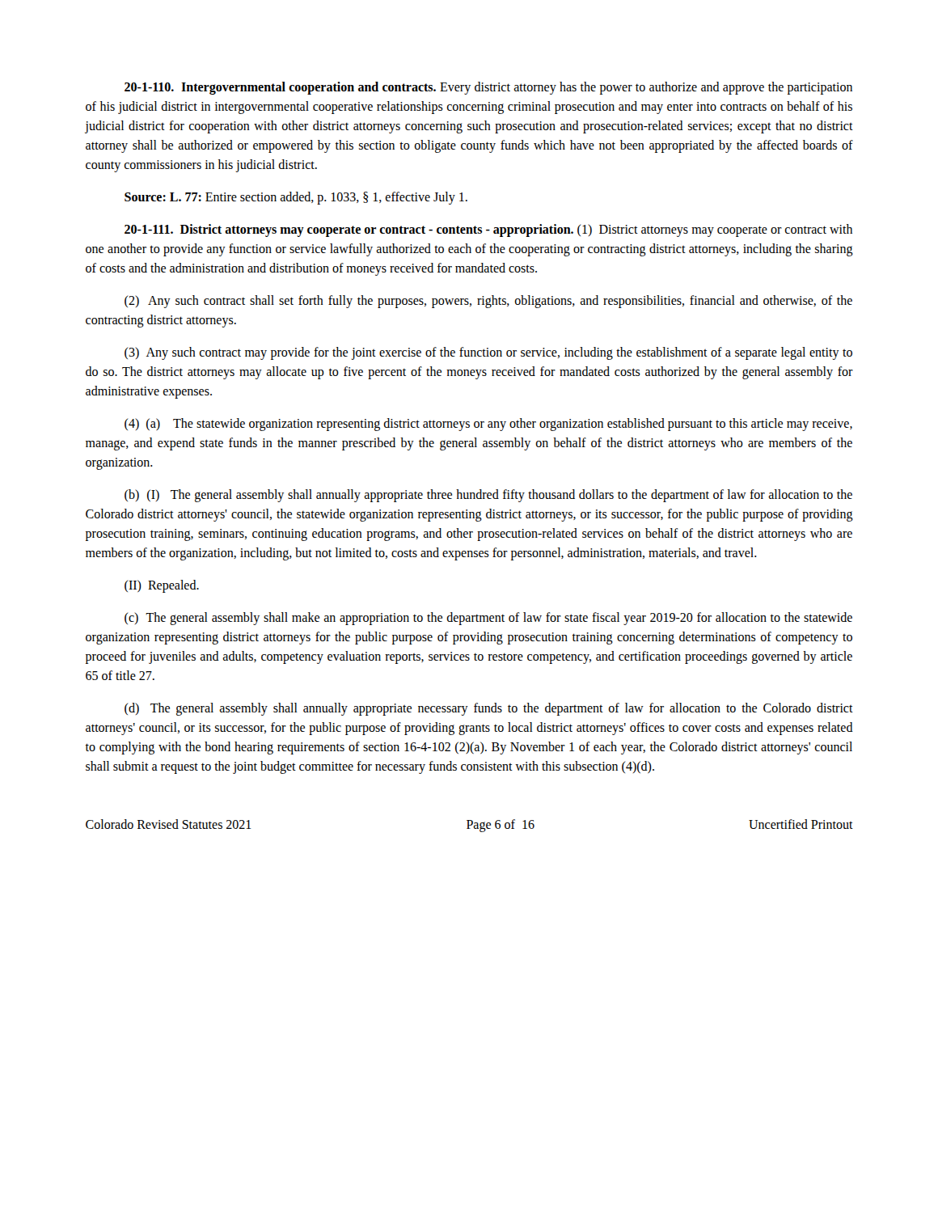20-1-110. Intergovernmental cooperation and contracts. Every district attorney has the power to authorize and approve the participation of his judicial district in intergovernmental cooperative relationships concerning criminal prosecution and may enter into contracts on behalf of his judicial district for cooperation with other district attorneys concerning such prosecution and prosecution-related services; except that no district attorney shall be authorized or empowered by this section to obligate county funds which have not been appropriated by the affected boards of county commissioners in his judicial district.
Source: L. 77: Entire section added, p. 1033, § 1, effective July 1.
20-1-111. District attorneys may cooperate or contract - contents - appropriation. (1) District attorneys may cooperate or contract with one another to provide any function or service lawfully authorized to each of the cooperating or contracting district attorneys, including the sharing of costs and the administration and distribution of moneys received for mandated costs.
(2) Any such contract shall set forth fully the purposes, powers, rights, obligations, and responsibilities, financial and otherwise, of the contracting district attorneys.
(3) Any such contract may provide for the joint exercise of the function or service, including the establishment of a separate legal entity to do so. The district attorneys may allocate up to five percent of the moneys received for mandated costs authorized by the general assembly for administrative expenses.
(4) (a) The statewide organization representing district attorneys or any other organization established pursuant to this article may receive, manage, and expend state funds in the manner prescribed by the general assembly on behalf of the district attorneys who are members of the organization.
(b) (I) The general assembly shall annually appropriate three hundred fifty thousand dollars to the department of law for allocation to the Colorado district attorneys' council, the statewide organization representing district attorneys, or its successor, for the public purpose of providing prosecution training, seminars, continuing education programs, and other prosecution-related services on behalf of the district attorneys who are members of the organization, including, but not limited to, costs and expenses for personnel, administration, materials, and travel.
(II) Repealed.
(c) The general assembly shall make an appropriation to the department of law for state fiscal year 2019-20 for allocation to the statewide organization representing district attorneys for the public purpose of providing prosecution training concerning determinations of competency to proceed for juveniles and adults, competency evaluation reports, services to restore competency, and certification proceedings governed by article 65 of title 27.
(d) The general assembly shall annually appropriate necessary funds to the department of law for allocation to the Colorado district attorneys' council, or its successor, for the public purpose of providing grants to local district attorneys' offices to cover costs and expenses related to complying with the bond hearing requirements of section 16-4-102 (2)(a). By November 1 of each year, the Colorado district attorneys' council shall submit a request to the joint budget committee for necessary funds consistent with this subsection (4)(d).
Colorado Revised Statutes 2021 Page 6 of 16 Uncertified Printout